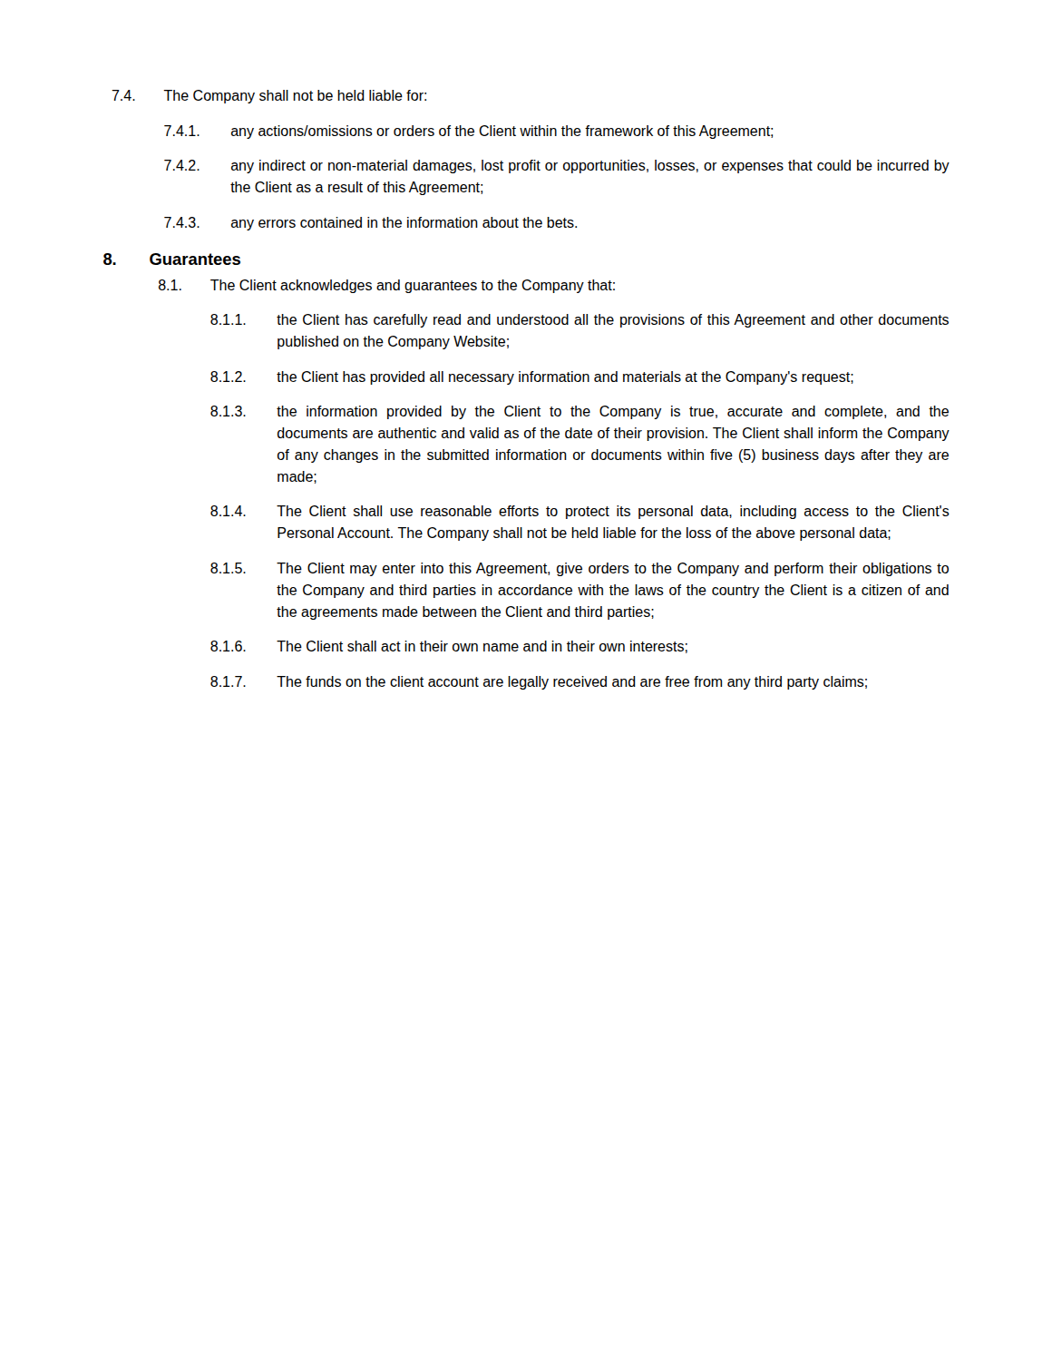7.4. The Company shall not be held liable for:
7.4.1. any actions/omissions or orders of the Client within the framework of this Agreement;
7.4.2. any indirect or non-material damages, lost profit or opportunities, losses, or expenses that could be incurred by the Client as a result of this Agreement;
7.4.3. any errors contained in the information about the bets.
8. Guarantees
8.1. The Client acknowledges and guarantees to the Company that:
8.1.1. the Client has carefully read and understood all the provisions of this Agreement and other documents published on the Company Website;
8.1.2. the Client has provided all necessary information and materials at the Company's request;
8.1.3. the information provided by the Client to the Company is true, accurate and complete, and the documents are authentic and valid as of the date of their provision. The Client shall inform the Company of any changes in the submitted information or documents within five (5) business days after they are made;
8.1.4. The Client shall use reasonable efforts to protect its personal data, including access to the Client's Personal Account. The Company shall not be held liable for the loss of the above personal data;
8.1.5. The Client may enter into this Agreement, give orders to the Company and perform their obligations to the Company and third parties in accordance with the laws of the country the Client is a citizen of and the agreements made between the Client and third parties;
8.1.6. The Client shall act in their own name and in their own interests;
8.1.7. The funds on the client account are legally received and are free from any third party claims;